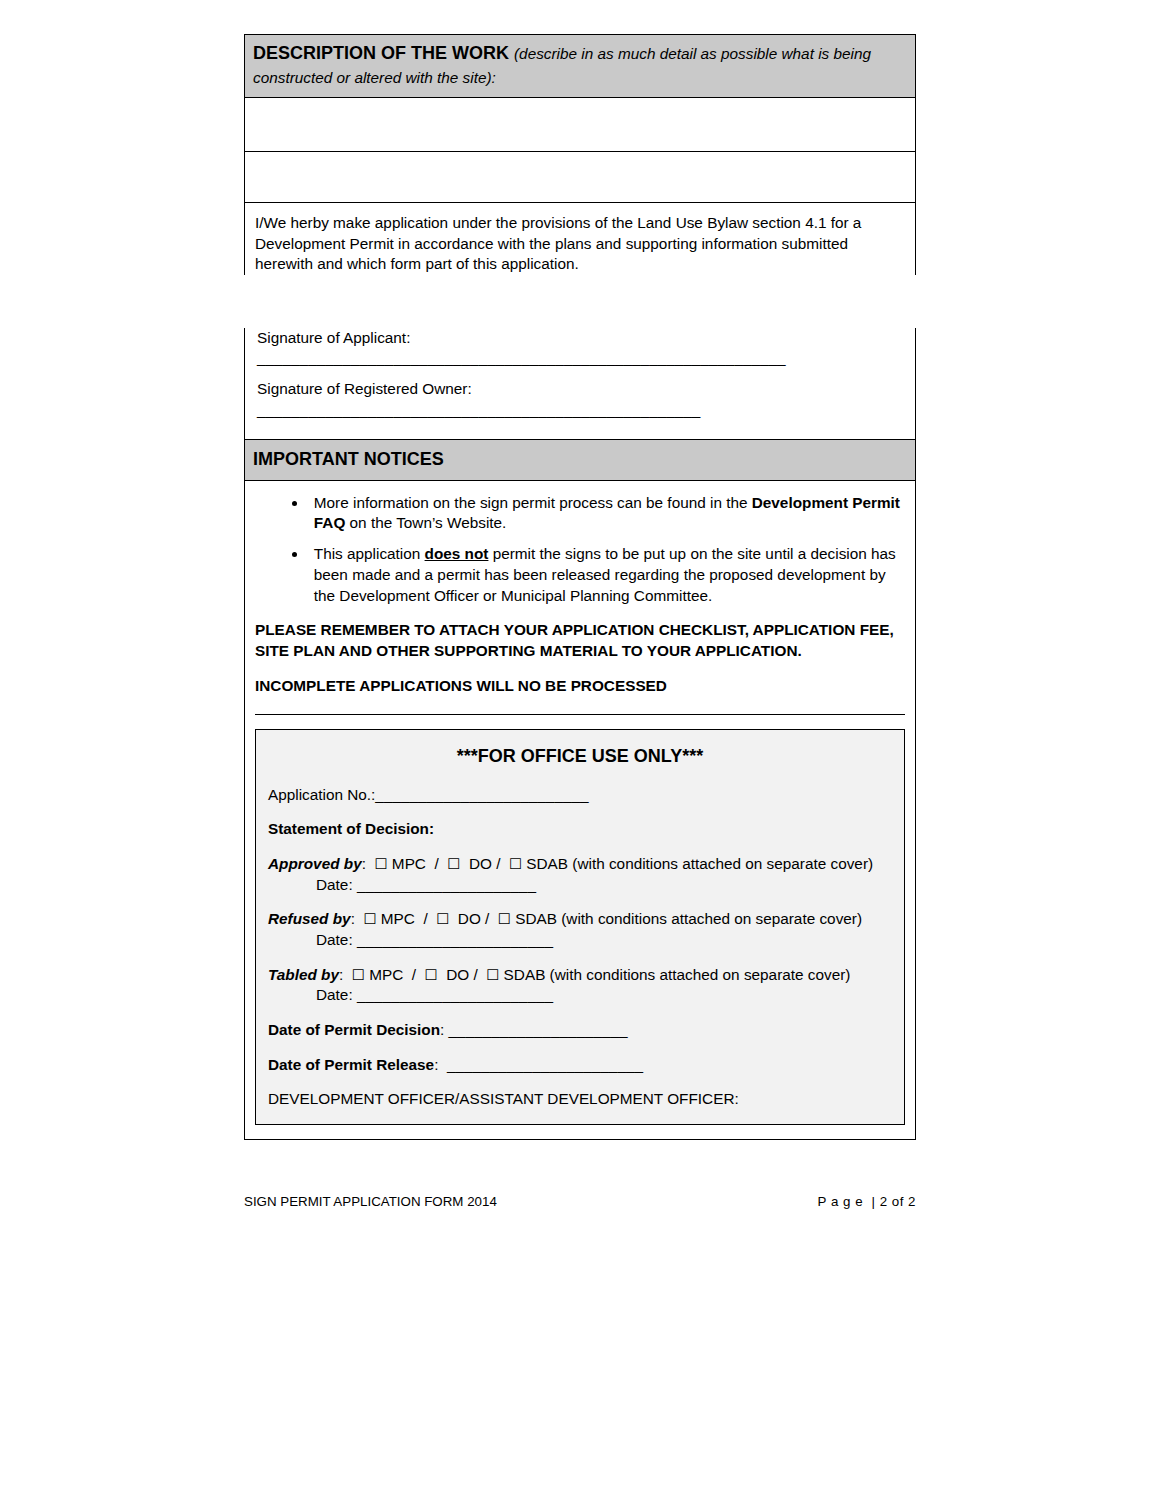DESCRIPTION OF THE WORK (describe in as much detail as possible what is being constructed or altered with the site):
I/We herby make application under the provisions of the Land Use Bylaw section 4.1 for a Development Permit in accordance with the plans and supporting information submitted herewith and which form part of this application.
Signature of Applicant: ______________________________________________________________
Signature of Registered Owner: ____________________________________________________
IMPORTANT NOTICES
More information on the sign permit process can be found in the Development Permit FAQ on the Town’s Website.
This application does not permit the signs to be put up on the site until a decision has been made and a permit has been released regarding the proposed development by the Development Officer or Municipal Planning Committee.
PLEASE REMEMBER TO ATTACH YOUR APPLICATION CHECKLIST, APPLICATION FEE, SITE PLAN AND OTHER SUPPORTING MATERIAL TO YOUR APPLICATION.
INCOMPLETE APPLICATIONS WILL NO BE PROCESSED
***FOR OFFICE USE ONLY***
Application No.:_________________________
Statement of Decision:
Approved by: ☐ MPC / ☐ DO / ☐ SDAB (with conditions attached on separate cover)
Date: _____________________
Refused by: ☐ MPC / ☐ DO / ☐ SDAB (with conditions attached on separate cover)
Date: _______________________
Tabled by: ☐ MPC / ☐ DO / ☐ SDAB (with conditions attached on separate cover)
Date: _______________________
Date of Permit Decision: _____________________
Date of Permit Release: _______________________
DEVELOPMENT OFFICER/ASSISTANT DEVELOPMENT OFFICER:
SIGN PERMIT APPLICATION FORM 2014
P a g e | 2 of 2